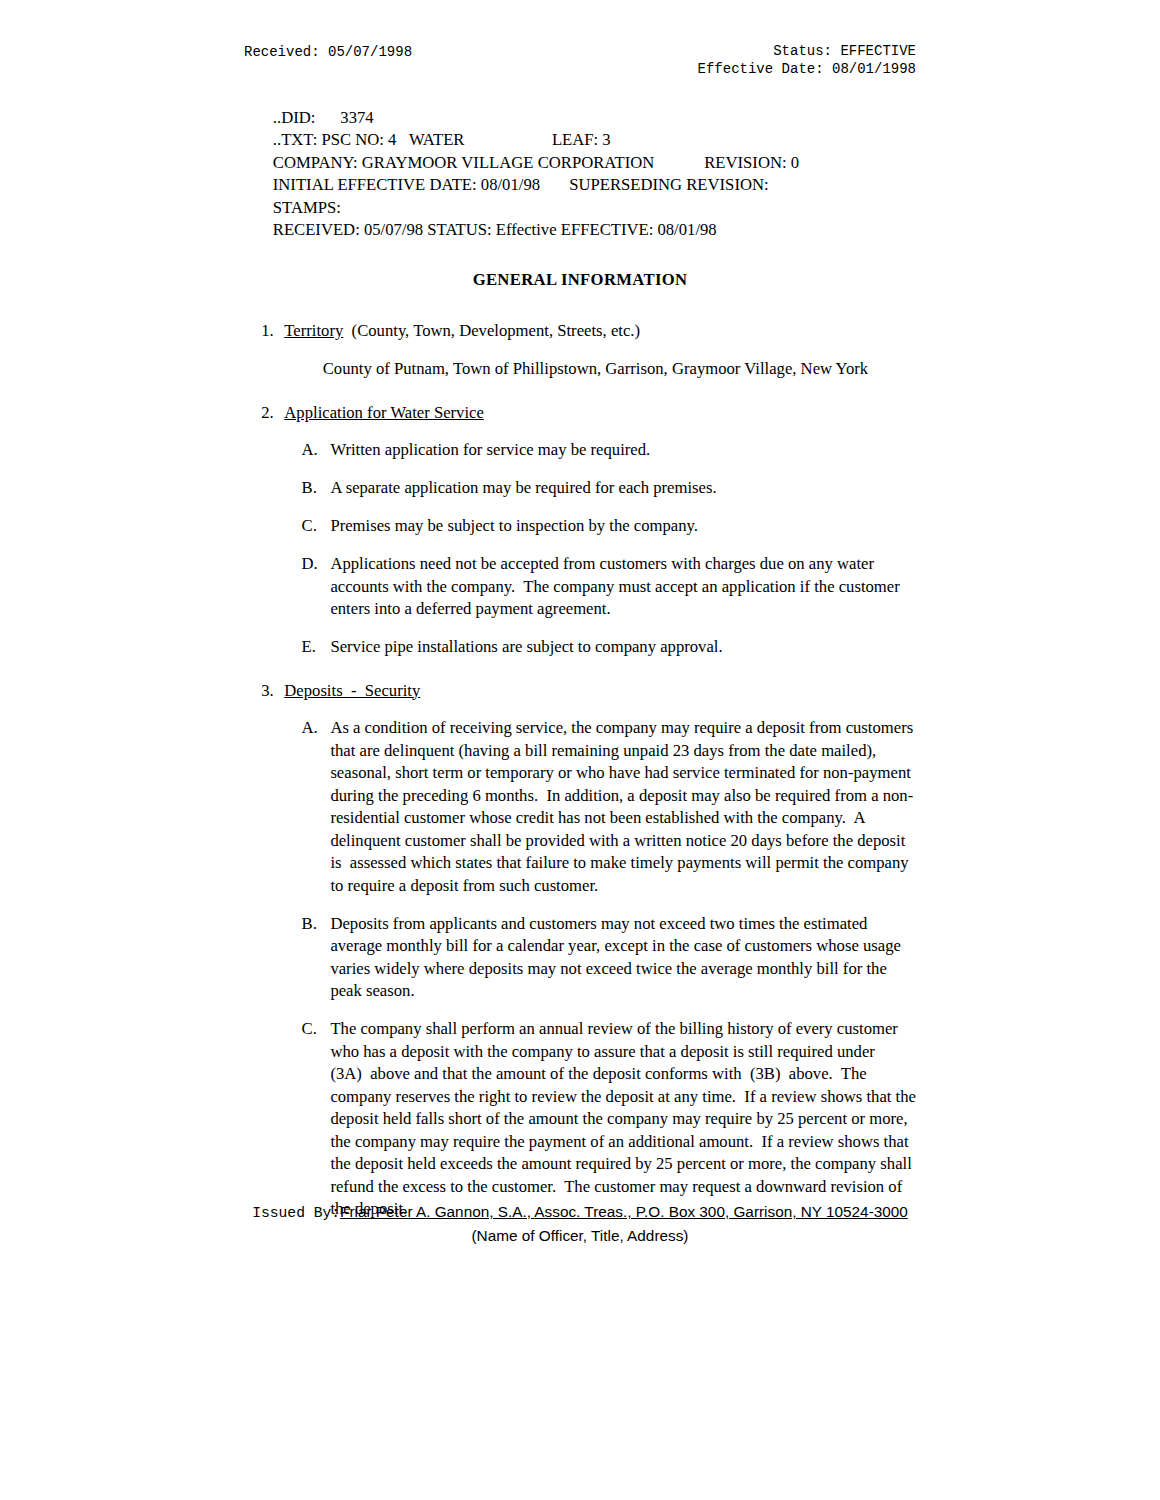Received: 05/07/1998
Status: EFFECTIVE Effective Date: 08/01/1998
..DID: 3374
..TXT: PSC NO: 4 WATER LEAF: 3
COMPANY: GRAYMOOR VILLAGE CORPORATION REVISION: 0
INITIAL EFFECTIVE DATE: 08/01/98 SUPERSEDING REVISION:
STAMPS:
RECEIVED: 05/07/98 STATUS: Effective EFFECTIVE: 08/01/98
GENERAL INFORMATION
1. Territory (County, Town, Development, Streets, etc.)
County of Putnam, Town of Phillipstown, Garrison, Graymoor Village, New York
2. Application for Water Service
A. Written application for service may be required.
B. A separate application may be required for each premises.
C. Premises may be subject to inspection by the company.
D. Applications need not be accepted from customers with charges due on any water accounts with the company. The company must accept an application if the customer enters into a deferred payment agreement.
E. Service pipe installations are subject to company approval.
3. Deposits - Security
A. As a condition of receiving service, the company may require a deposit from customers that are delinquent (having a bill remaining unpaid 23 days from the date mailed), seasonal, short term or temporary or who have had service terminated for non-payment during the preceding 6 months. In addition, a deposit may also be required from a non-residential customer whose credit has not been established with the company. A delinquent customer shall be provided with a written notice 20 days before the deposit is assessed which states that failure to make timely payments will permit the company to require a deposit from such customer.
B. Deposits from applicants and customers may not exceed two times the estimated average monthly bill for a calendar year, except in the case of customers whose usage varies widely where deposits may not exceed twice the average monthly bill for the peak season.
C. The company shall perform an annual review of the billing history of every customer who has a deposit with the company to assure that a deposit is still required under (3A) above and that the amount of the deposit conforms with (3B) above. The company reserves the right to review the deposit at any time. If a review shows that the deposit held falls short of the amount the company may require by 25 percent or more, the company may require the payment of an additional amount. If a review shows that the deposit held exceeds the amount required by 25 percent or more, the company shall refund the excess to the customer. The customer may request a downward revision of the deposit.
Issued By:Friar Peter A. Gannon, S.A., Assoc. Treas., P.O. Box 300, Garrison, NY 10524-3000
(Name of Officer, Title, Address)